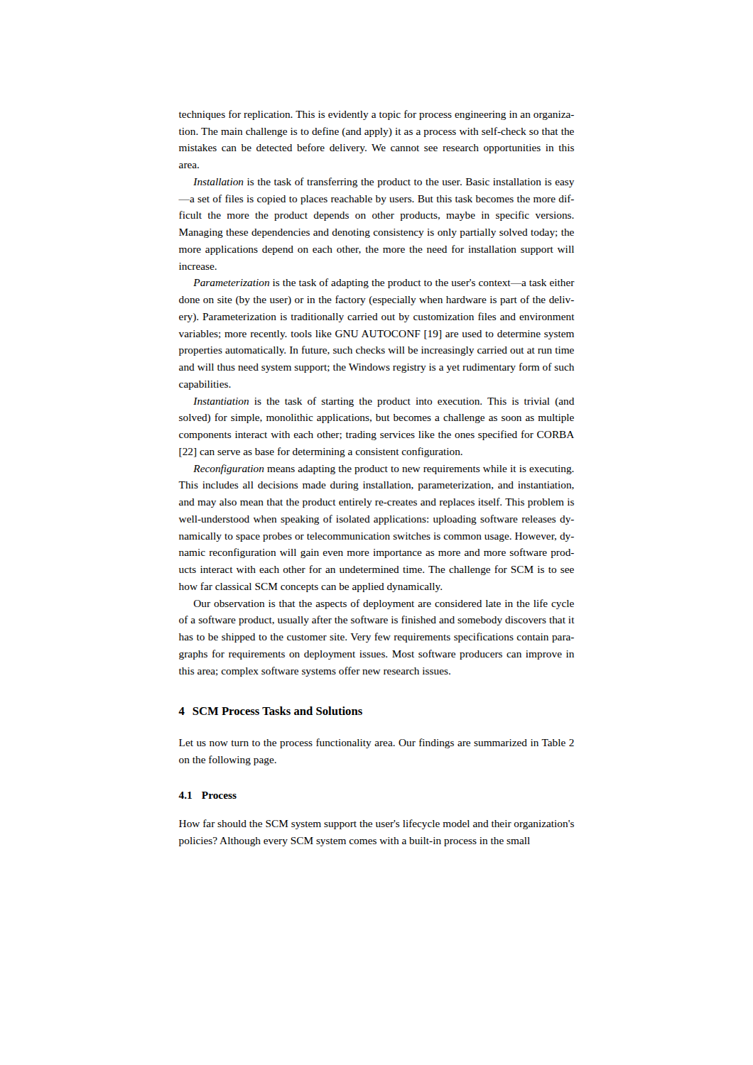techniques for replication. This is evidently a topic for process engineering in an organization. The main challenge is to define (and apply) it as a process with self-check so that the mistakes can be detected before delivery. We cannot see research opportunities in this area.
Installation is the task of transferring the product to the user. Basic installation is easy—a set of files is copied to places reachable by users. But this task becomes the more difficult the more the product depends on other products, maybe in specific versions. Managing these dependencies and denoting consistency is only partially solved today; the more applications depend on each other, the more the need for installation support will increase.
Parameterization is the task of adapting the product to the user's context—a task either done on site (by the user) or in the factory (especially when hardware is part of the delivery). Parameterization is traditionally carried out by customization files and environment variables; more recently. tools like GNU AUTOCONF [19] are used to determine system properties automatically. In future, such checks will be increasingly carried out at run time and will thus need system support; the Windows registry is a yet rudimentary form of such capabilities.
Instantiation is the task of starting the product into execution. This is trivial (and solved) for simple, monolithic applications, but becomes a challenge as soon as multiple components interact with each other; trading services like the ones specified for CORBA [22] can serve as base for determining a consistent configuration.
Reconfiguration means adapting the product to new requirements while it is executing. This includes all decisions made during installation, parameterization, and instantiation, and may also mean that the product entirely re-creates and replaces itself. This problem is well-understood when speaking of isolated applications: uploading software releases dynamically to space probes or telecommunication switches is common usage. However, dynamic reconfiguration will gain even more importance as more and more software products interact with each other for an undetermined time. The challenge for SCM is to see how far classical SCM concepts can be applied dynamically.
Our observation is that the aspects of deployment are considered late in the life cycle of a software product, usually after the software is finished and somebody discovers that it has to be shipped to the customer site. Very few requirements specifications contain paragraphs for requirements on deployment issues. Most software producers can improve in this area; complex software systems offer new research issues.
4 SCM Process Tasks and Solutions
Let us now turn to the process functionality area. Our findings are summarized in Table 2 on the following page.
4.1 Process
How far should the SCM system support the user's lifecycle model and their organization's policies? Although every SCM system comes with a built-in process in the small